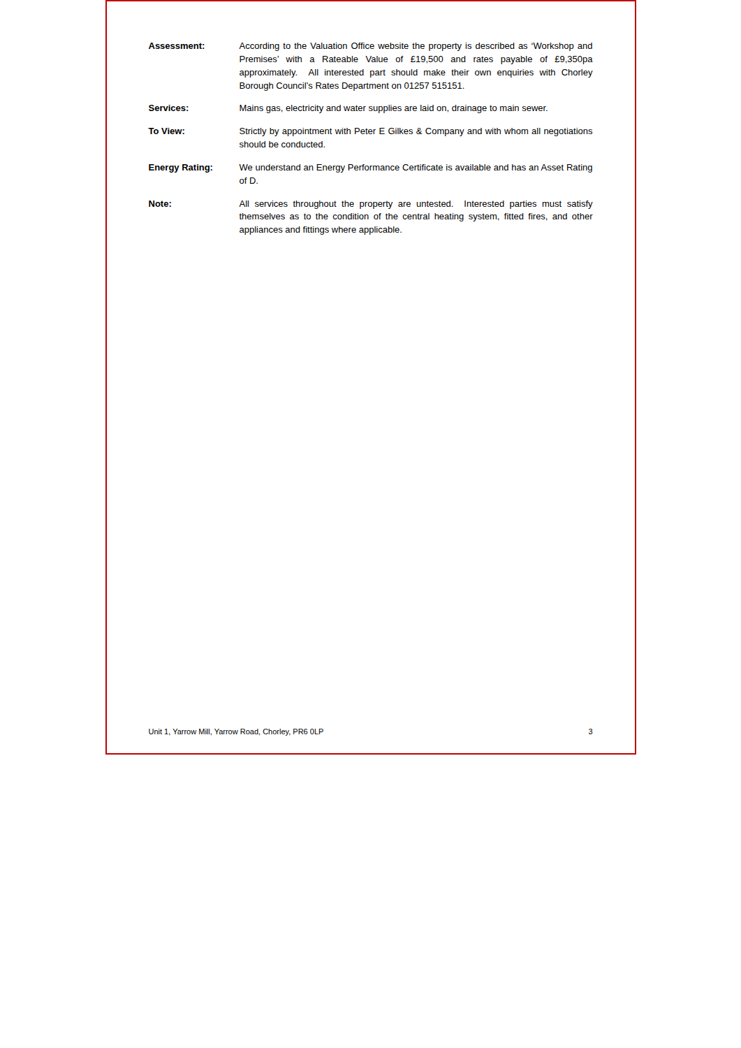| Assessment: | According to the Valuation Office website the property is described as ‘Workshop and Premises’ with a Rateable Value of £19,500 and rates payable of £9,350pa approximately. All interested part should make their own enquiries with Chorley Borough Council’s Rates Department on 01257 515151. |
| Services: | Mains gas, electricity and water supplies are laid on, drainage to main sewer. |
| To View: | Strictly by appointment with Peter E Gilkes & Company and with whom all negotiations should be conducted. |
| Energy Rating: | We understand an Energy Performance Certificate is available and has an Asset Rating of D. |
| Note: | All services throughout the property are untested. Interested parties must satisfy themselves as to the condition of the central heating system, fitted fires, and other appliances and fittings where applicable. |
Unit 1, Yarrow Mill, Yarrow Road, Chorley, PR6 0LP 3